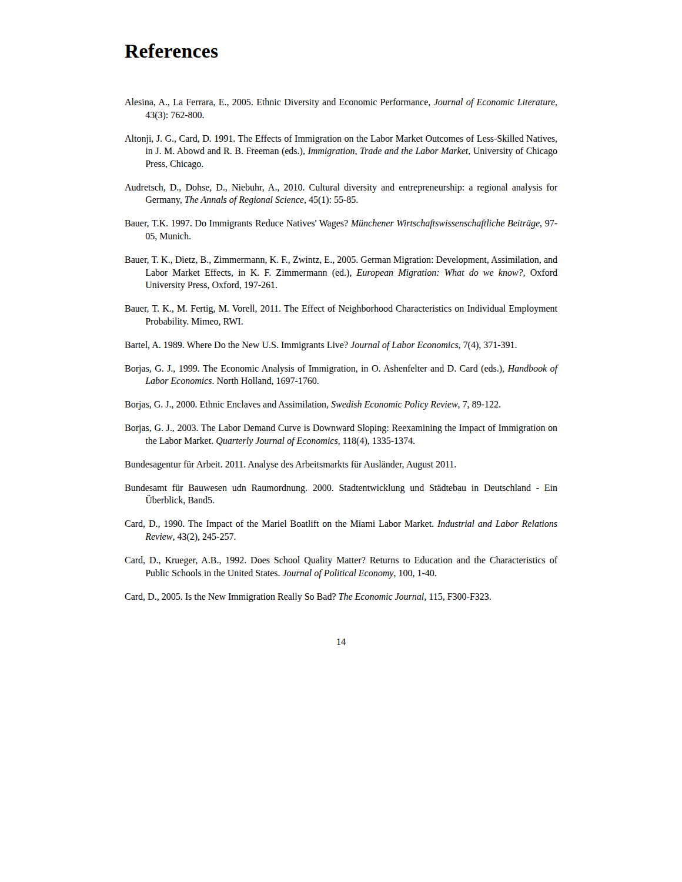References
Alesina, A., La Ferrara, E., 2005. Ethnic Diversity and Economic Performance, Journal of Economic Literature, 43(3): 762-800.
Altonji, J. G., Card, D. 1991. The Effects of Immigration on the Labor Market Outcomes of Less-Skilled Natives, in J. M. Abowd and R. B. Freeman (eds.), Immigration, Trade and the Labor Market, University of Chicago Press, Chicago.
Audretsch, D., Dohse, D., Niebuhr, A., 2010. Cultural diversity and entrepreneurship: a regional analysis for Germany, The Annals of Regional Science, 45(1): 55-85.
Bauer, T.K. 1997. Do Immigrants Reduce Natives' Wages? Münchener Wirtschaftswissenschaftliche Beiträge, 97-05, Munich.
Bauer, T. K., Dietz, B., Zimmermann, K. F., Zwintz, E., 2005. German Migration: Development, Assimilation, and Labor Market Effects, in K. F. Zimmermann (ed.), European Migration: What do we know?, Oxford University Press, Oxford, 197-261.
Bauer, T. K., M. Fertig, M. Vorell, 2011. The Effect of Neighborhood Characteristics on Individual Employment Probability. Mimeo, RWI.
Bartel, A. 1989. Where Do the New U.S. Immigrants Live? Journal of Labor Economics, 7(4), 371-391.
Borjas, G. J., 1999. The Economic Analysis of Immigration, in O. Ashenfelter and D. Card (eds.), Handbook of Labor Economics. North Holland, 1697-1760.
Borjas, G. J., 2000. Ethnic Enclaves and Assimilation, Swedish Economic Policy Review, 7, 89-122.
Borjas, G. J., 2003. The Labor Demand Curve is Downward Sloping: Reexamining the Impact of Immigration on the Labor Market. Quarterly Journal of Economics, 118(4), 1335-1374.
Bundesagentur für Arbeit. 2011. Analyse des Arbeitsmarkts für Ausländer, August 2011.
Bundesamt für Bauwesen udn Raumordnung. 2000. Stadtentwicklung und Städtebau in Deutschland - Ein Überblick, Band5.
Card, D., 1990. The Impact of the Mariel Boatlift on the Miami Labor Market. Industrial and Labor Relations Review, 43(2), 245-257.
Card, D., Krueger, A.B., 1992. Does School Quality Matter? Returns to Education and the Characteristics of Public Schools in the United States. Journal of Political Economy, 100, 1-40.
Card, D., 2005. Is the New Immigration Really So Bad? The Economic Journal, 115, F300-F323.
14